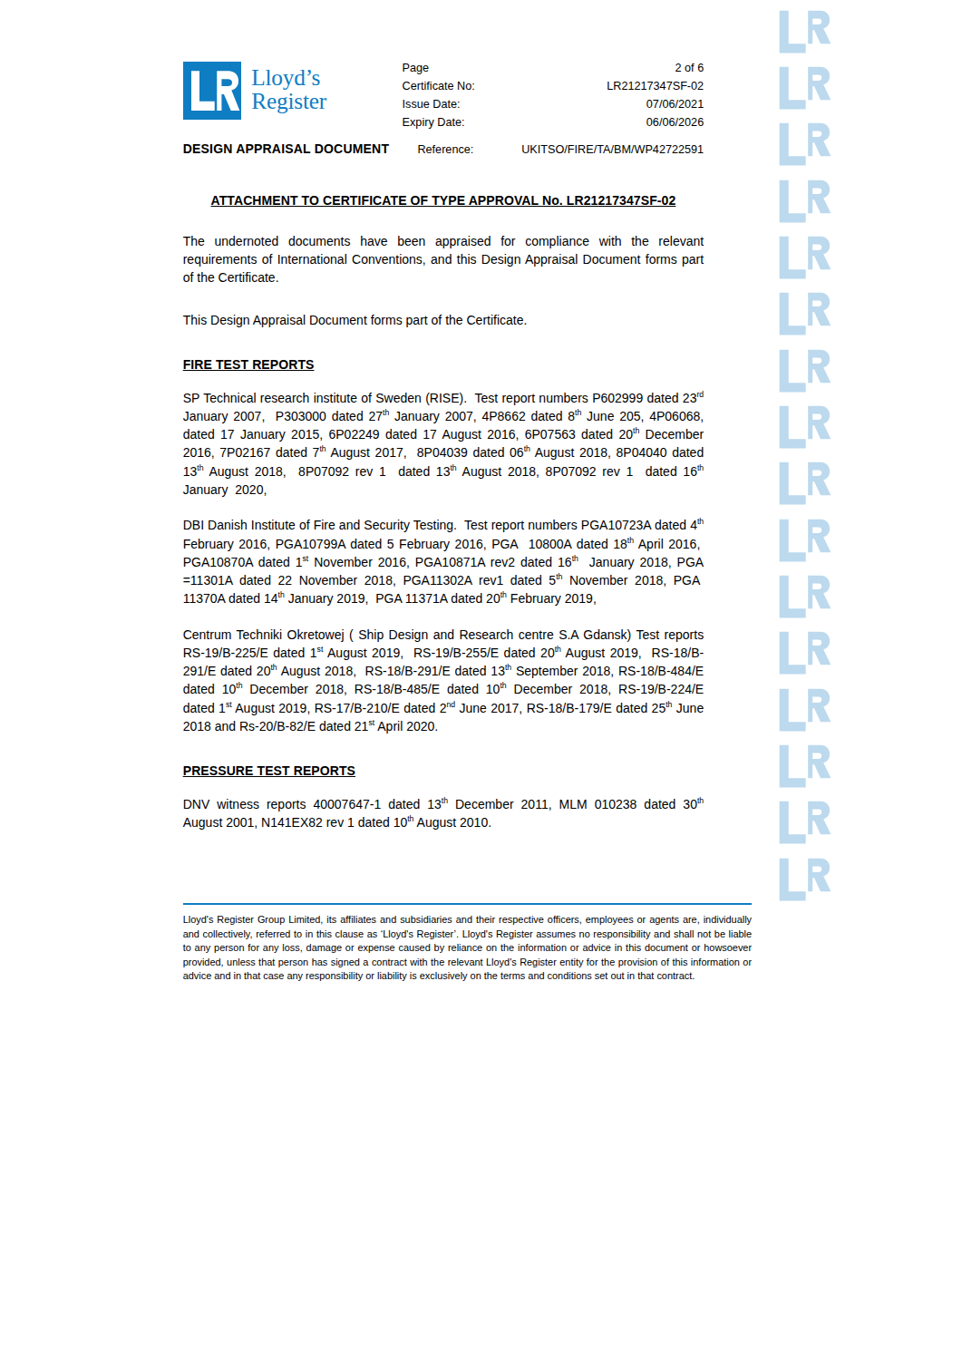Lloyd’s
Register
Page 2 of 6
Certificate No: LR21217347SF-02
Issue Date: 07/06/2021
Expiry Date: 06/06/2026
DESIGN APPRAISAL DOCUMENT
Reference: UKITSO/FIRE/TA/BM/WP42722591
ATTACHMENT TO CERTIFICATE OF TYPE APPROVAL No. LR21217347SF-02
The undernoted documents have been appraised for compliance with the relevant requirements of International Conventions, and this Design Appraisal Document forms part of the Certificate.
This Design Appraisal Document forms part of the Certificate.
FIRE TEST REPORTS
SP Technical research institute of Sweden (RISE). Test report numbers P602999 dated 23rd January 2007, P303000 dated 27th January 2007, 4P8662 dated 8th June 205, 4P06068, dated 17 January 2015, 6P02249 dated 17 August 2016, 6P07563 dated 20th December 2016, 7P02167 dated 7th August 2017, 8P04039 dated 06th August 2018, 8P04040 dated 13th August 2018, 8P07092 rev 1 dated 13th August 2018, 8P07092 rev 1 dated 16th January 2020,
DBI Danish Institute of Fire and Security Testing. Test report numbers PGA10723A dated 4th February 2016, PGA10799A dated 5 February 2016, PGA 10800A dated 18th April 2016, PGA10870A dated 1st November 2016, PGA10871A rev2 dated 16th January 2018, PGA =11301A dated 22 November 2018, PGA11302A rev1 dated 5th November 2018, PGA 11370A dated 14th January 2019, PGA 11371A dated 20th February 2019,
Centrum Techniki Okretowej ( Ship Design and Research centre S.A Gdansk) Test reports RS-19/B-225/E dated 1st August 2019, RS-19/B-255/E dated 20th August 2019, RS-18/B-291/E dated 20th August 2018, RS-18/B-291/E dated 13th September 2018, RS-18/B-484/E dated 10th December 2018, RS-18/B-485/E dated 10th December 2018, RS-19/B-224/E dated 1st August 2019, RS-17/B-210/E dated 2nd June 2017, RS-18/B-179/E dated 25th June 2018 and Rs-20/B-82/E dated 21st April 2020.
PRESSURE TEST REPORTS
DNV witness reports 40007647-1 dated 13th December 2011, MLM 010238 dated 30th August 2001, N141EX82 rev 1 dated 10th August 2010.
Lloyd's Register Group Limited, its affiliates and subsidiaries and their respective officers, employees or agents are, individually and collectively, referred to in this clause as ‘Lloyd's Register’. Lloyd's Register assumes no responsibility and shall not be liable to any person for any loss, damage or expense caused by reliance on the information or advice in this document or howsoever provided, unless that person has signed a contract with the relevant Lloyd's Register entity for the provision of this information or advice and in that case any responsibility or liability is exclusively on the terms and conditions set out in that contract.